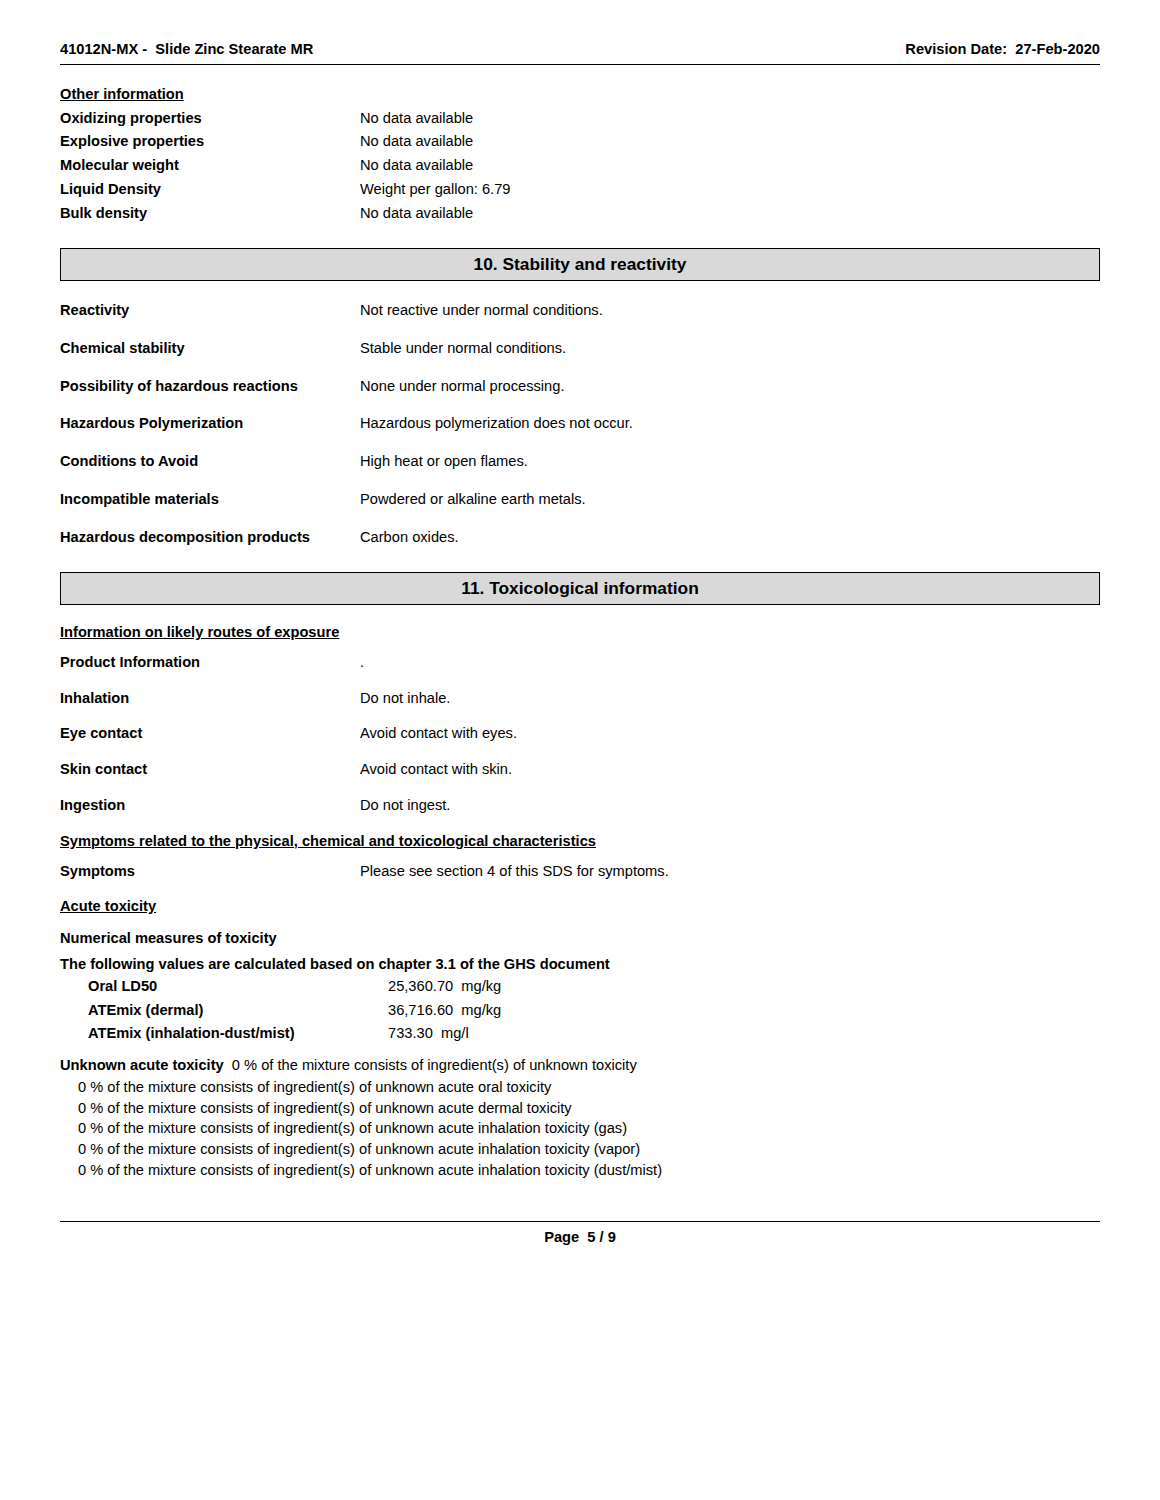41012N-MX - Slide Zinc Stearate MR Revision Date: 27-Feb-2020
| Other information | |
| Oxidizing properties | No data available |
| Explosive properties | No data available |
| Molecular weight | No data available |
| Liquid Density | Weight per gallon: 6.79 |
| Bulk density | No data available |
10. Stability and reactivity
| Reactivity | Not reactive under normal conditions. |
| Chemical stability | Stable under normal conditions. |
| Possibility of hazardous reactions | None under normal processing. |
| Hazardous Polymerization | Hazardous polymerization does not occur. |
| Conditions to Avoid | High heat or open flames. |
| Incompatible materials | Powdered or alkaline earth metals. |
| Hazardous decomposition products | Carbon oxides. |
11. Toxicological information
Information on likely routes of exposure
| Product Information | . |
| Inhalation | Do not inhale. |
| Eye contact | Avoid contact with eyes. |
| Skin contact | Avoid contact with skin. |
| Ingestion | Do not ingest. |
Symptoms related to the physical, chemical and toxicological characteristics
| Symptoms | Please see section 4 of this SDS for symptoms. |
Acute toxicity
Numerical measures of toxicity
The following values are calculated based on chapter 3.1 of the GHS document
| Oral LD50 | 25,360.70 mg/kg |
| ATEmix (dermal) | 36,716.60 mg/kg |
| ATEmix (inhalation-dust/mist) | 733.30 mg/l |
Unknown acute toxicity 0 % of the mixture consists of ingredient(s) of unknown toxicity
0 % of the mixture consists of ingredient(s) of unknown acute oral toxicity
0 % of the mixture consists of ingredient(s) of unknown acute dermal toxicity
0 % of the mixture consists of ingredient(s) of unknown acute inhalation toxicity (gas)
0 % of the mixture consists of ingredient(s) of unknown acute inhalation toxicity (vapor)
0 % of the mixture consists of ingredient(s) of unknown acute inhalation toxicity (dust/mist)
Page 5 / 9